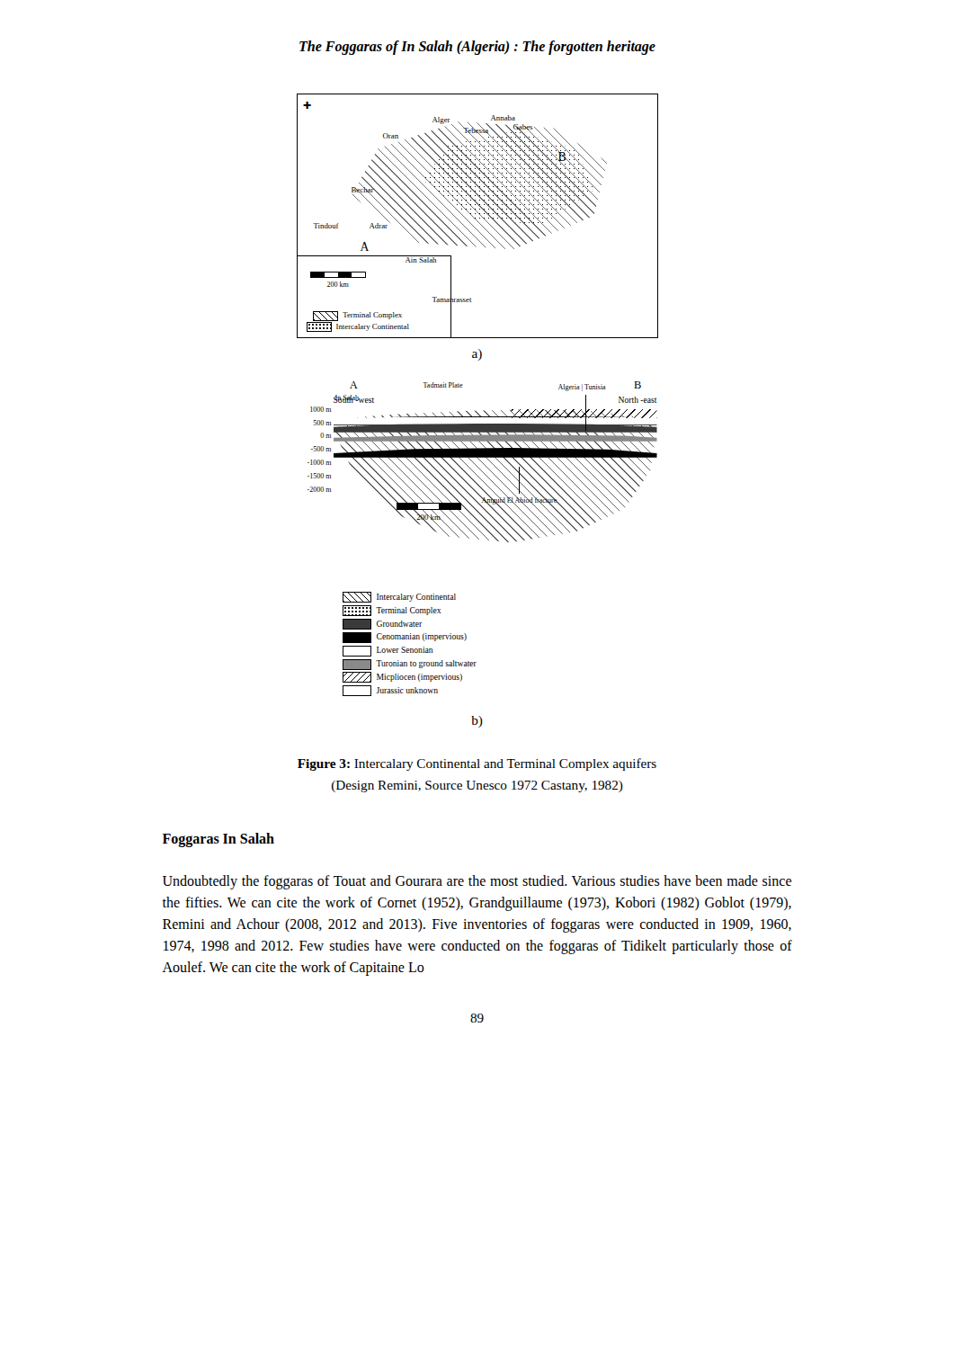The Foggaras of In Salah (Algeria) : The forgotten heritage
✚
Alger
Annaba
Tebessa
Gabes
Oran
Bechar
Tindouf
Adrar
Ain Salah
Tamanrasset
B
A
200 km
Terminal Complex
Intercalary Continental
a)
ASouth -west
BNorth -east
1000 m
500 m
0 m
-500 m
-1000 m
-1500 m
-2000 m
In Salah
Tadmait Plate
Algeria | Tunisia
200 km
Amguid El Abiod fracture
Intercalary Continental
Terminal Complex
Groundwater
Cenomanian (impervious)
Lower Senonian
Turonian to ground saltwater
Micpliocen (impervious)
Jurassic unknown
b)
Figure 3: Intercalary Continental and Terminal Complex aquifers (Design Remini, Source Unesco 1972 Castany, 1982)
Foggaras In Salah
Undoubtedly the foggaras of Touat and Gourara are the most studied. Various studies have been made since the fifties. We can cite the work of Cornet (1952), Grandguillaume (1973), Kobori (1982) Goblot (1979), Remini and Achour (2008, 2012 and 2013). Five inventories of foggaras were conducted in 1909, 1960, 1974, 1998 and 2012. Few studies have were conducted on the foggaras of Tidikelt particularly those of Aoulef. We can cite the work of Capitaine Lo
89